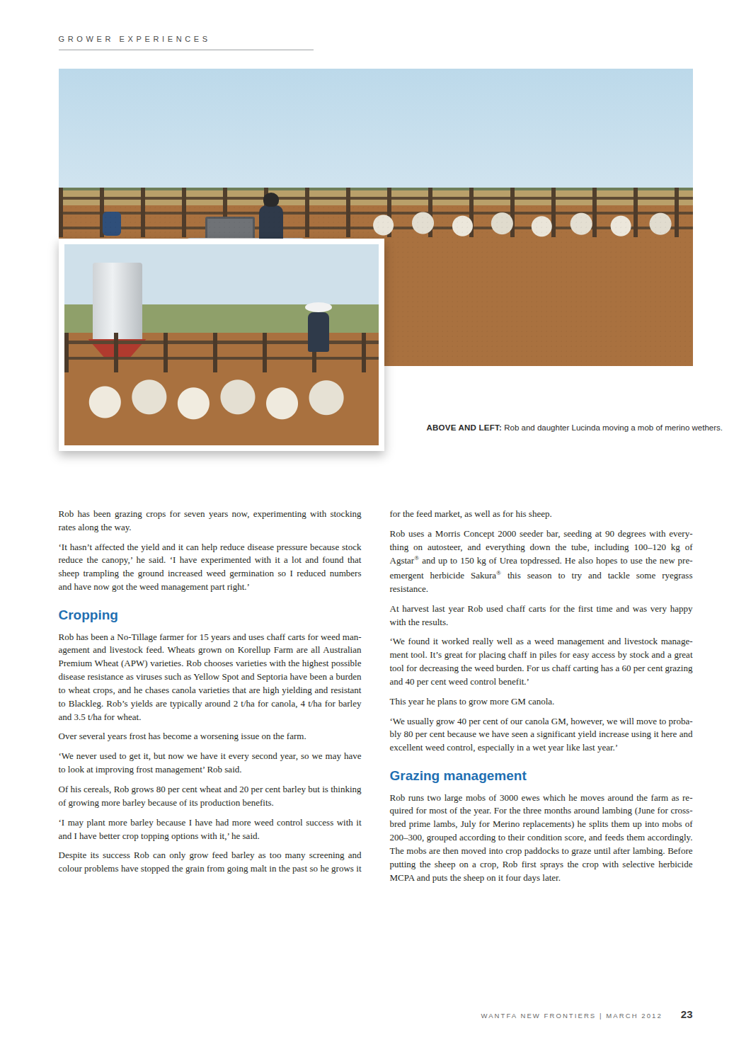Grower Experiences
ABOVE AND LEFT: Rob and daughter Lucinda moving a mob of merino wethers.
Rob has been grazing crops for seven years now, experimenting with stocking rates along the way.
‘It hasn’t affected the yield and it can help reduce disease pressure because stock reduce the canopy,’ he said. ‘I have experimented with it a lot and found that sheep trampling the ground increased weed germination so I reduced numbers and have now got the weed management part right.’
Cropping
Rob has been a No-Tillage farmer for 15 years and uses chaff carts for weed management and livestock feed. Wheats grown on Korellup Farm are all Australian Premium Wheat (APW) varieties. Rob chooses varieties with the highest possible disease resistance as viruses such as Yellow Spot and Septoria have been a burden to wheat crops, and he chases canola varieties that are high yielding and resistant to Blackleg. Rob’s yields are typically around 2 t/ha for canola, 4 t/ha for barley and 3.5 t/ha for wheat.
Over several years frost has become a worsening issue on the farm.
‘We never used to get it, but now we have it every second year, so we may have to look at improving frost management’ Rob said.
Of his cereals, Rob grows 80 per cent wheat and 20 per cent barley but is thinking of growing more barley because of its production benefits.
‘I may plant more barley because I have had more weed control success with it and I have better crop topping options with it,’ he said.
Despite its success Rob can only grow feed barley as too many screening and colour problems have stopped the grain from going malt in the past so he grows it for the feed market, as well as for his sheep.
Rob uses a Morris Concept 2000 seeder bar, seeding at 90 degrees with everything on autosteer, and everything down the tube, including 100–120 kg of Agstar® and up to 150 kg of Urea topdressed. He also hopes to use the new pre-emergent herbicide Sakura® this season to try and tackle some ryegrass resistance.
At harvest last year Rob used chaff carts for the first time and was very happy with the results.
‘We found it worked really well as a weed management and livestock management tool. It’s great for placing chaff in piles for easy access by stock and a great tool for decreasing the weed burden. For us chaff carting has a 60 per cent grazing and 40 per cent weed control benefit.’
This year he plans to grow more GM canola.
‘We usually grow 40 per cent of our canola GM, however, we will move to probably 80 per cent because we have seen a significant yield increase using it here and excellent weed control, especially in a wet year like last year.’
Grazing management
Rob runs two large mobs of 3000 ewes which he moves around the farm as required for most of the year. For the three months around lambing (June for crossbred prime lambs, July for Merino replacements) he splits them up into mobs of 200–300, grouped according to their condition score, and feeds them accordingly. The mobs are then moved into crop paddocks to graze until after lambing. Before putting the sheep on a crop, Rob first sprays the crop with selective herbicide MCPA and puts the sheep on it four days later.
WANTFA New Frontiers | March 2012 23